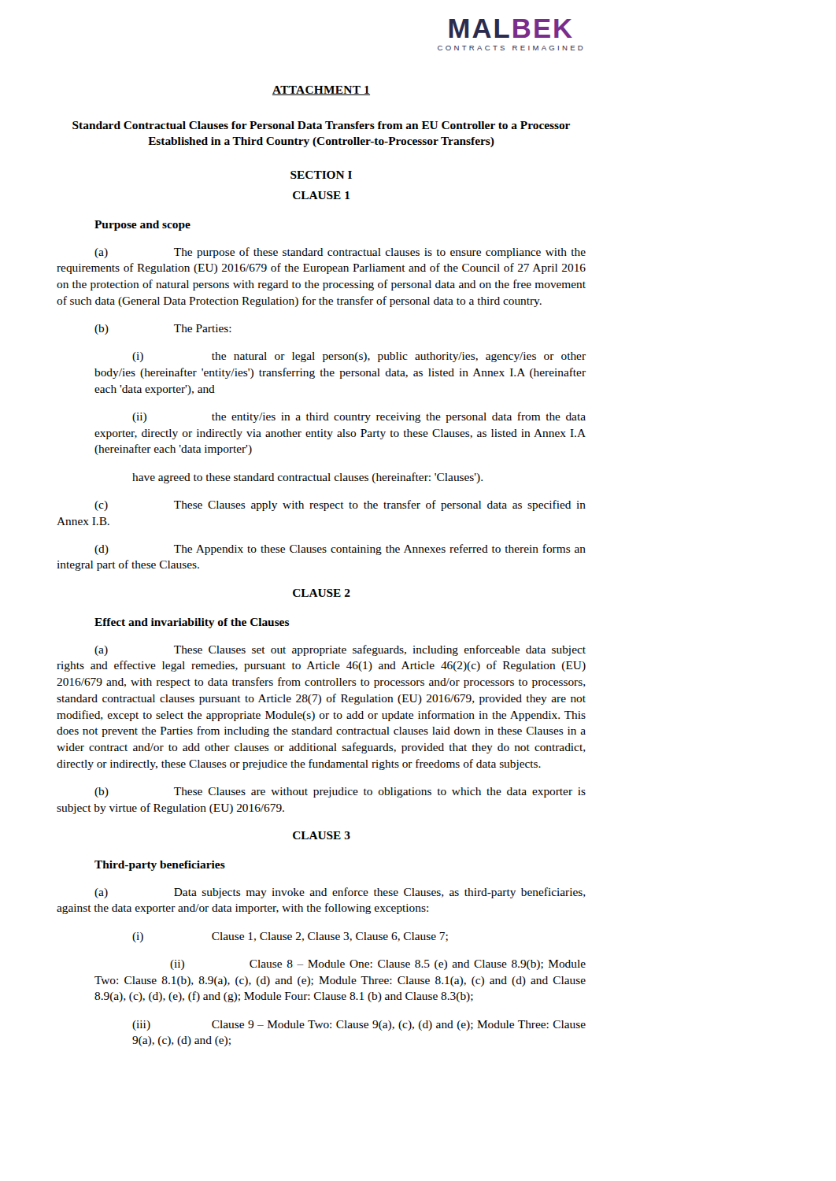MALBEK
CONTRACTS REIMAGINED
ATTACHMENT 1
Standard Contractual Clauses for Personal Data Transfers from an EU Controller to a Processor Established in a Third Country (Controller-to-Processor Transfers)
SECTION I
CLAUSE 1
Purpose and scope
(a) The purpose of these standard contractual clauses is to ensure compliance with the requirements of Regulation (EU) 2016/679 of the European Parliament and of the Council of 27 April 2016 on the protection of natural persons with regard to the processing of personal data and on the free movement of such data (General Data Protection Regulation) for the transfer of personal data to a third country.
(b) The Parties:
(i) the natural or legal person(s), public authority/ies, agency/ies or other body/ies (hereinafter 'entity/ies') transferring the personal data, as listed in Annex I.A (hereinafter each 'data exporter'), and
(ii) the entity/ies in a third country receiving the personal data from the data exporter, directly or indirectly via another entity also Party to these Clauses, as listed in Annex I.A (hereinafter each 'data importer')
have agreed to these standard contractual clauses (hereinafter: 'Clauses').
(c) These Clauses apply with respect to the transfer of personal data as specified in Annex I.B.
(d) The Appendix to these Clauses containing the Annexes referred to therein forms an integral part of these Clauses.
CLAUSE 2
Effect and invariability of the Clauses
(a) These Clauses set out appropriate safeguards, including enforceable data subject rights and effective legal remedies, pursuant to Article 46(1) and Article 46(2)(c) of Regulation (EU) 2016/679 and, with respect to data transfers from controllers to processors and/or processors to processors, standard contractual clauses pursuant to Article 28(7) of Regulation (EU) 2016/679, provided they are not modified, except to select the appropriate Module(s) or to add or update information in the Appendix. This does not prevent the Parties from including the standard contractual clauses laid down in these Clauses in a wider contract and/or to add other clauses or additional safeguards, provided that they do not contradict, directly or indirectly, these Clauses or prejudice the fundamental rights or freedoms of data subjects.
(b) These Clauses are without prejudice to obligations to which the data exporter is subject by virtue of Regulation (EU) 2016/679.
CLAUSE 3
Third-party beneficiaries
(a) Data subjects may invoke and enforce these Clauses, as third-party beneficiaries, against the data exporter and/or data importer, with the following exceptions:
(i) Clause 1, Clause 2, Clause 3, Clause 6, Clause 7;
(ii) Clause 8 – Module One: Clause 8.5 (e) and Clause 8.9(b); Module Two: Clause 8.1(b), 8.9(a), (c), (d) and (e); Module Three: Clause 8.1(a), (c) and (d) and Clause 8.9(a), (c), (d), (e), (f) and (g); Module Four: Clause 8.1 (b) and Clause 8.3(b);
(iii) Clause 9 – Module Two: Clause 9(a), (c), (d) and (e); Module Three: Clause 9(a), (c), (d) and (e);